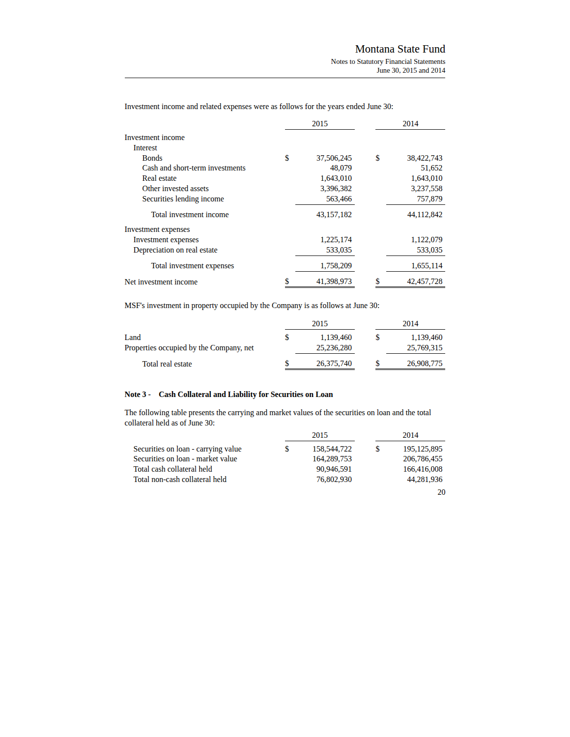Montana State Fund
Notes to Statutory Financial Statements
June 30, 2015 and 2014
Investment income and related expenses were as follows for the years ended June 30:
| | 2015 | | 2014 |
| Investment income | | | | | |
| Interest | | | | | |
| Bonds | $ | 37,506,245 | | $ | 38,422,743 |
| Cash and short-term investments | | 48,079 | | | 51,652 |
| Real estate | | 1,643,010 | | | 1,643,010 |
| Other invested assets | | 3,396,382 | | | 3,237,558 |
| Securities lending income | | 563,466 | | | 757,879 |
| Total investment income | | 43,157,182 | | | 44,112,842 |
| Investment expenses | | | | | |
| Investment expenses | | 1,225,174 | | | 1,122,079 |
| Depreciation on real estate | | 533,035 | | | 533,035 |
| Total investment expenses | | 1,758,209 | | | 1,655,114 |
| Net investment income | $ | 41,398,973 | | $ | 42,457,728 |
MSF's investment in property occupied by the Company is as follows at June 30:
| | 2015 | | 2014 |
| Land | $ | 1,139,460 | | $ | 1,139,460 |
| Properties occupied by the Company, net | | 25,236,280 | | | 25,769,315 |
| Total real estate | $ | 26,375,740 | | $ | 26,908,775 |
Note 3 - Cash Collateral and Liability for Securities on Loan
The following table presents the carrying and market values of the securities on loan and the total collateral held as of June 30:
| | 2015 | | 2014 |
| Securities on loan - carrying value | $ | 158,544,722 | | $ | 195,125,895 |
| Securities on loan - market value | | 164,289,753 | | | 206,786,455 |
| Total cash collateral held | | 90,946,591 | | | 166,416,008 |
| Total non-cash collateral held | | 76,802,930 | | | 44,281,936 |
20